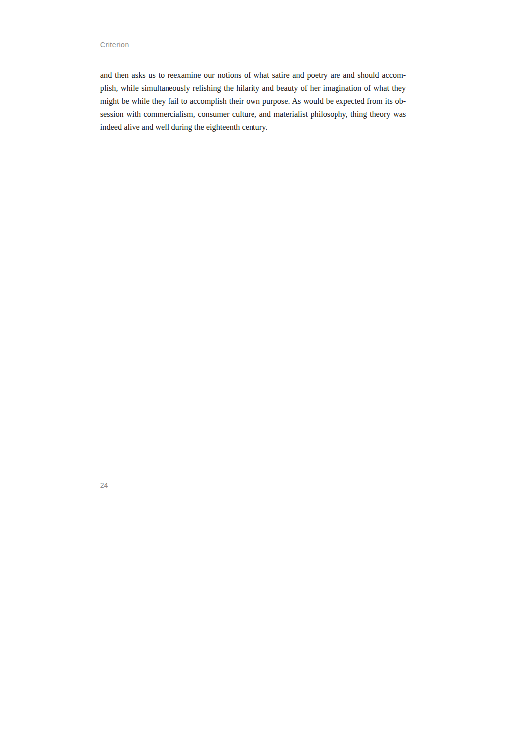Criterion
and then asks us to reexamine our notions of what satire and poetry are and should accomplish, while simultaneously relishing the hilarity and beauty of her imagination of what they might be while they fail to accomplish their own purpose. As would be expected from its obsession with commercialism, consumer culture, and materialist philosophy, thing theory was indeed alive and well during the eighteenth century.
24